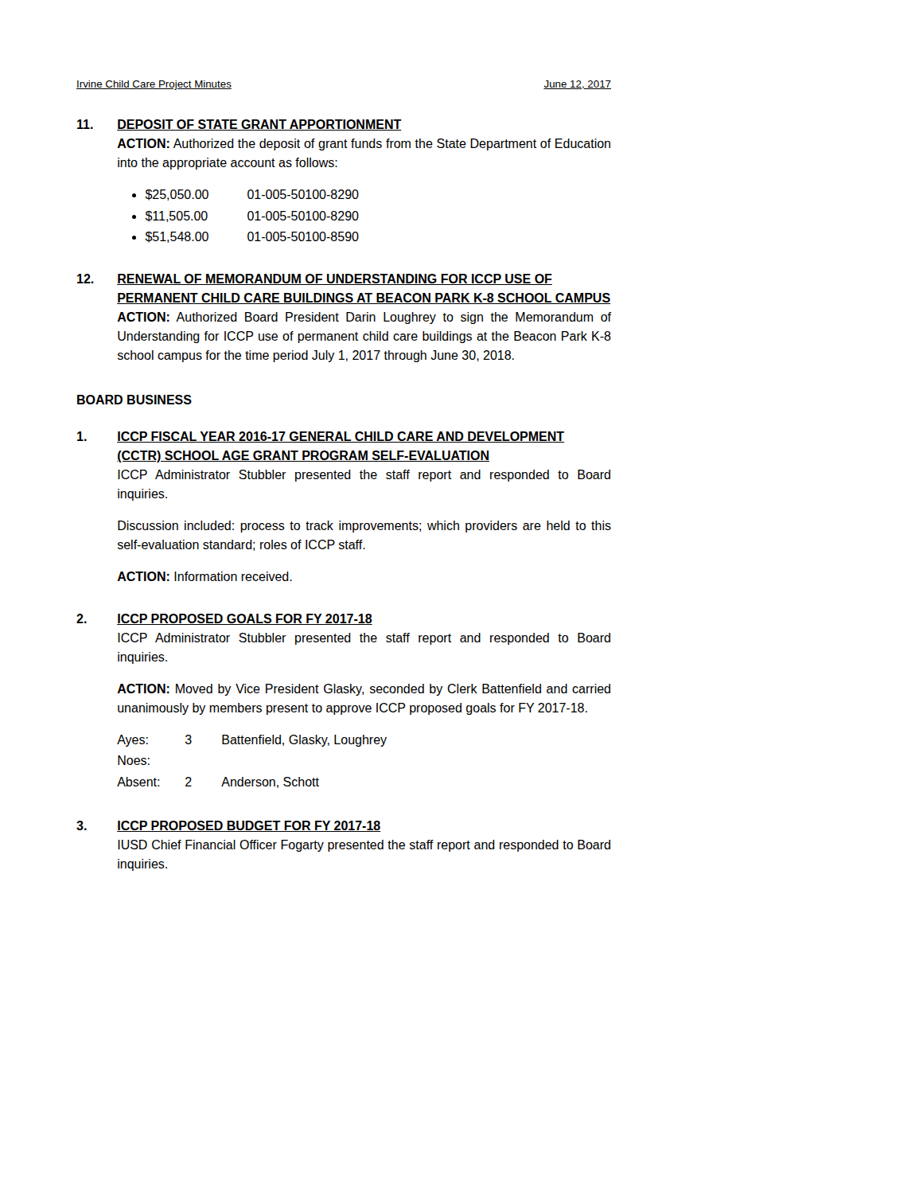Irvine Child Care Project Minutes June 12, 2017
11. Deposit of State Grant Apportionment
ACTION: Authorized the deposit of grant funds from the State Department of Education into the appropriate account as follows:
$25,050.0001-005-50100-8290
$11,505.0001-005-50100-8290
$51,548.0001-005-50100-8590
12. Renewal of Memorandum of Understanding for ICCP Use of Permanent Child Care Buildings at Beacon Park K-8 School Campus
ACTION: Authorized Board President Darin Loughrey to sign the Memorandum of Understanding for ICCP use of permanent child care buildings at the Beacon Park K-8 school campus for the time period July 1, 2017 through June 30, 2018.
Board Business
1. ICCP Fiscal Year 2016-17 General Child Care and Development (CCTR) School Age Grant Program Self-Evaluation
ICCP Administrator Stubbler presented the staff report and responded to Board inquiries.
Discussion included: process to track improvements; which providers are held to this self-evaluation standard; roles of ICCP staff.
ACTION: Information received.
2. ICCP Proposed Goals for FY 2017-18
ICCP Administrator Stubbler presented the staff report and responded to Board inquiries.
ACTION: Moved by Vice President Glasky, seconded by Clerk Battenfield and carried unanimously by members present to approve ICCP proposed goals for FY 2017-18.
| Ayes: | 3 | Battenfield, Glasky, Loughrey |
| Noes: | | |
| Absent: | 2 | Anderson, Schott |
3. ICCP Proposed Budget for FY 2017-18
IUSD Chief Financial Officer Fogarty presented the staff report and responded to Board inquiries.